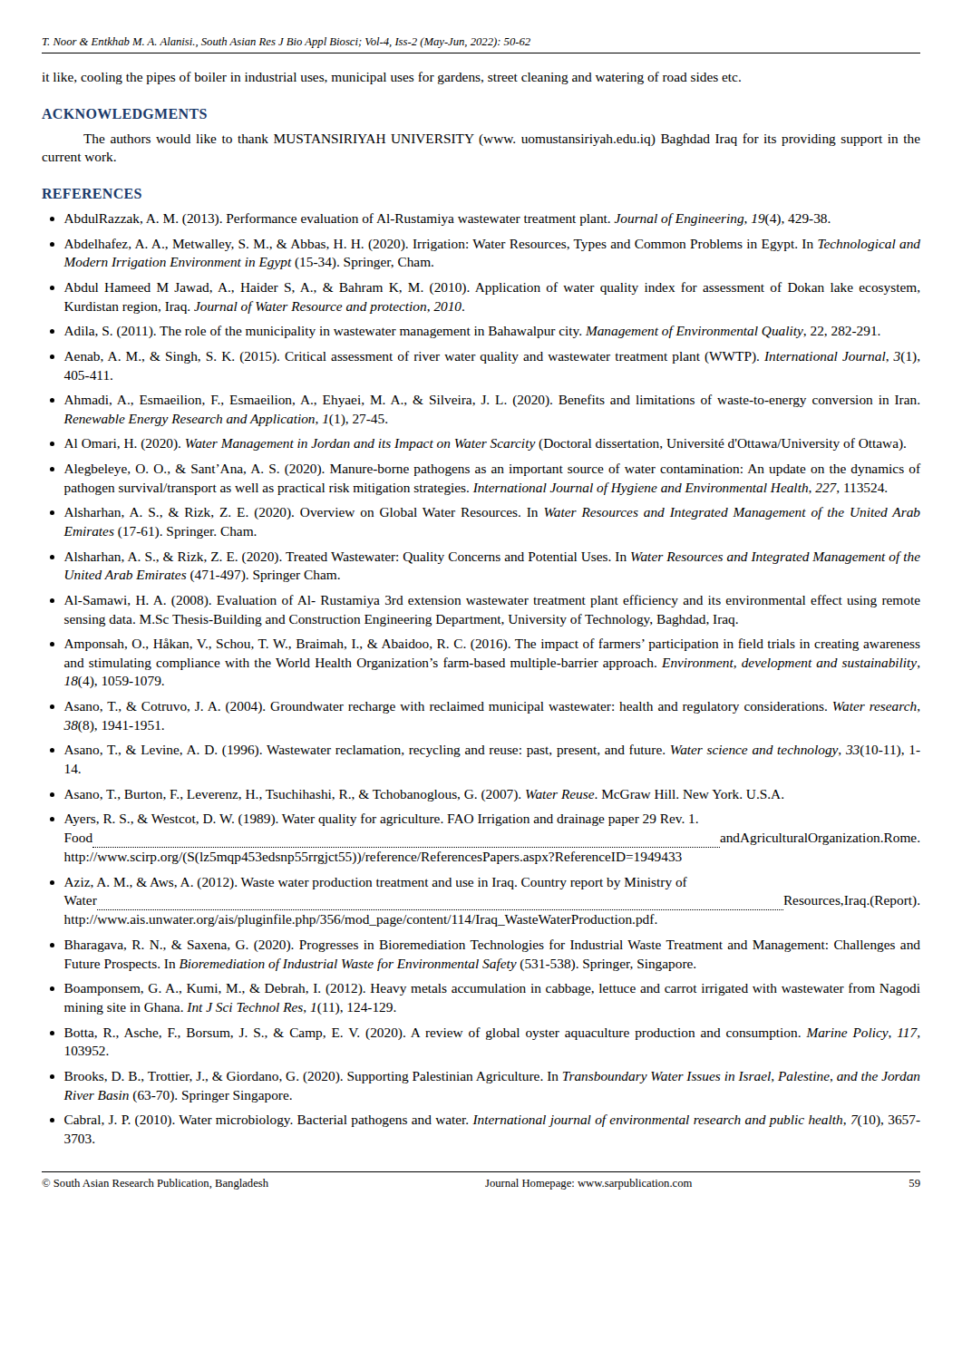T. Noor & Entkhab M. A. Alanisi., South Asian Res J Bio Appl Biosci; Vol-4, Iss-2 (May-Jun, 2022): 50-62
it like, cooling the pipes of boiler in industrial uses, municipal uses for gardens, street cleaning and watering of road sides etc.
ACKNOWLEDGMENTS
The authors would like to thank MUSTANSIRIYAH UNIVERSITY (www. uomustansiriyah.edu.iq) Baghdad Iraq for its providing support in the current work.
REFERENCES
AbdulRazzak, A. M. (2013). Performance evaluation of Al-Rustamiya wastewater treatment plant. Journal of Engineering, 19(4), 429-38.
Abdelhafez, A. A., Metwalley, S. M., & Abbas, H. H. (2020). Irrigation: Water Resources, Types and Common Problems in Egypt. In Technological and Modern Irrigation Environment in Egypt (15-34). Springer, Cham.
Abdul Hameed M Jawad, A., Haider S, A., & Bahram K, M. (2010). Application of water quality index for assessment of Dokan lake ecosystem, Kurdistan region, Iraq. Journal of Water Resource and protection, 2010.
Adila, S. (2011). The role of the municipality in wastewater management in Bahawalpur city. Management of Environmental Quality, 22, 282-291.
Aenab, A. M., & Singh, S. K. (2015). Critical assessment of river water quality and wastewater treatment plant (WWTP). International Journal, 3(1), 405-411.
Ahmadi, A., Esmaeilion, F., Esmaeilion, A., Ehyaei, M. A., & Silveira, J. L. (2020). Benefits and limitations of waste-to-energy conversion in Iran. Renewable Energy Research and Application, 1(1), 27-45.
Al Omari, H. (2020). Water Management in Jordan and its Impact on Water Scarcity (Doctoral dissertation, Université d'Ottawa/University of Ottawa).
Alegbeleye, O. O., & Sant’Ana, A. S. (2020). Manure-borne pathogens as an important source of water contamination: An update on the dynamics of pathogen survival/transport as well as practical risk mitigation strategies. International Journal of Hygiene and Environmental Health, 227, 113524.
Alsharhan, A. S., & Rizk, Z. E. (2020). Overview on Global Water Resources. In Water Resources and Integrated Management of the United Arab Emirates (17-61). Springer. Cham.
Alsharhan, A. S., & Rizk, Z. E. (2020). Treated Wastewater: Quality Concerns and Potential Uses. In Water Resources and Integrated Management of the United Arab Emirates (471-497). Springer Cham.
Al-Samawi, H. A. (2008). Evaluation of Al- Rustamiya 3rd extension wastewater treatment plant efficiency and its environmental effect using remote sensing data. M.Sc Thesis-Building and Construction Engineering Department, University of Technology, Baghdad, Iraq.
Amponsah, O., Håkan, V., Schou, T. W., Braimah, I., & Abaidoo, R. C. (2016). The impact of farmers’ participation in field trials in creating awareness and stimulating compliance with the World Health Organization’s farm-based multiple-barrier approach. Environment, development and sustainability, 18(4), 1059-1079.
Asano, T., & Cotruvo, J. A. (2004). Groundwater recharge with reclaimed municipal wastewater: health and regulatory considerations. Water research, 38(8), 1941-1951.
Asano, T., & Levine, A. D. (1996). Wastewater reclamation, recycling and reuse: past, present, and future. Water science and technology, 33(10-11), 1-14.
Asano, T., Burton, F., Leverenz, H., Tsuchihashi, R., & Tchobanoglous, G. (2007). Water Reuse. McGraw Hill. New York. U.S.A.
Ayers, R. S., & Westcot, D. W. (1989). Water quality for agriculture. FAO Irrigation and drainage paper 29 Rev. 1.
| Food | | and | | Agricultural | | Organization. | | Rome. |
http://www.scirp.org/(S(lz5mqp453edsnp55rrgjct55))/reference/ReferencesPapers.aspx?ReferenceID=1949433
Aziz, A. M., & Aws, A. (2012). Waste water production treatment and use in Iraq. Country report by Ministry of
| Water | | Resources, | | Iraq. | | (Report). |
http://www.ais.unwater.org/ais/pluginfile.php/356/mod_page/content/114/Iraq_WasteWaterProduction.pdf.
Bharagava, R. N., & Saxena, G. (2020). Progresses in Bioremediation Technologies for Industrial Waste Treatment and Management: Challenges and Future Prospects. In Bioremediation of Industrial Waste for Environmental Safety (531-538). Springer, Singapore.
Boamponsem, G. A., Kumi, M., & Debrah, I. (2012). Heavy metals accumulation in cabbage, lettuce and carrot irrigated with wastewater from Nagodi mining site in Ghana. Int J Sci Technol Res, 1(11), 124-129.
Botta, R., Asche, F., Borsum, J. S., & Camp, E. V. (2020). A review of global oyster aquaculture production and consumption. Marine Policy, 117, 103952.
Brooks, D. B., Trottier, J., & Giordano, G. (2020). Supporting Palestinian Agriculture. In Transboundary Water Issues in Israel, Palestine, and the Jordan River Basin (63-70). Springer Singapore.
Cabral, J. P. (2010). Water microbiology. Bacterial pathogens and water. International journal of environmental research and public health, 7(10), 3657-3703.
© South Asian Research Publication, Bangladesh
Journal Homepage: www.sarpublication.com
59